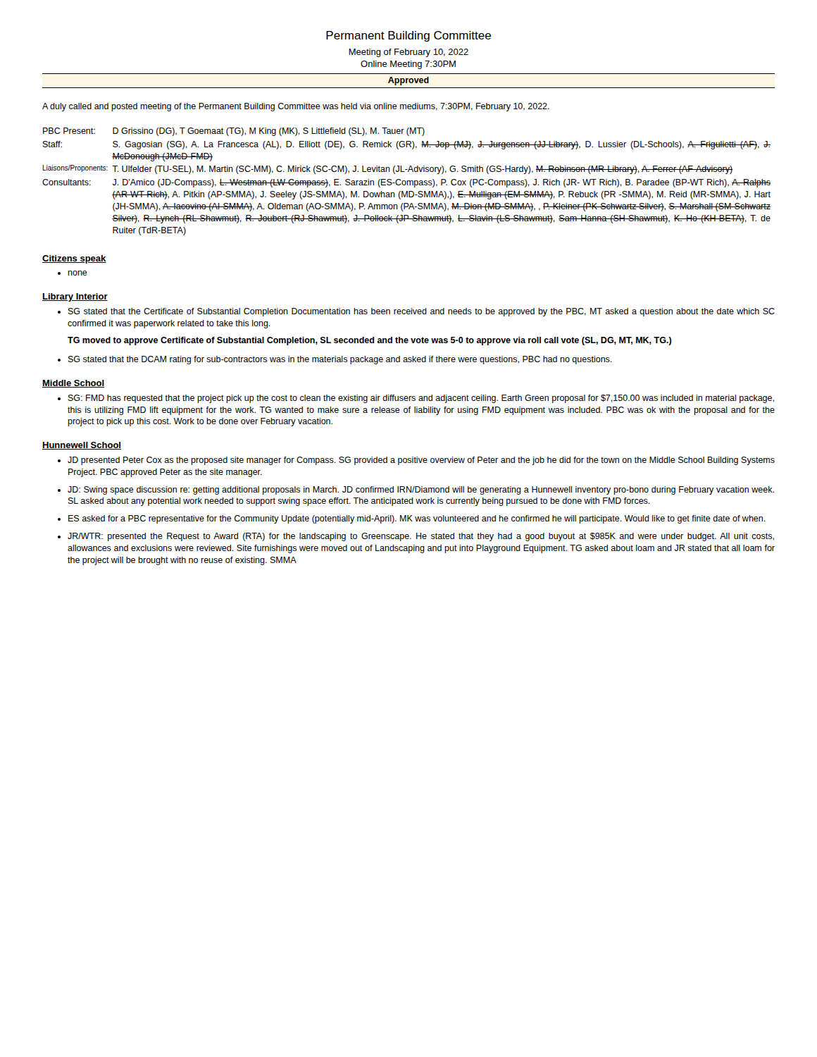Permanent Building Committee
Meeting of February 10, 2022
Online Meeting 7:30PM
Approved
A duly called and posted meeting of the Permanent Building Committee was held via online mediums, 7:30PM, February 10, 2022.
| PBC Present: | D Grissino (DG), T Goemaat (TG), M King (MK), S Littlefield (SL), M. Tauer (MT) |
| Staff: | S. Gagosian (SG), A. La Francesca (AL), D. Elliott (DE), G. Remick (GR), M. Jop (MJ) , J. Jurgensen (JJ-Library) , D. Lussier (DL-Schools), A. Frigulietti (AF) , J. McDonough (JMcD-FMD) |
| Liaisons/Proponents: | T. Ulfelder (TU-SEL), M. Martin (SC-MM), C. Mirick (SC-CM), J. Levitan (JL-Advisory), G. Smith (GS-Hardy), M. Robinson (MR-Library) , A. Ferrer (AF-Advisory) |
| Consultants: | J. D'Amico (JD-Compass), L. Westman (LW-Compass) , E. Sarazin (ES-Compass), P. Cox (PC-Compass), J. Rich (JR- WT Rich), B. Paradee (BP-WT Rich), A. Ralphs (AR-WT Rich) , A. Pitkin (AP-SMMA), J. Seeley (JS-SMMA), M. Dowhan (MD-SMMA),), E. Mulligan (EM-SMMA) , P. Rebuck (PR -SMMA), M. Reid (MR-SMMA), J. Hart (JH-SMMA), A. Iacovino (AI-SMMA) , A. Oldeman (AO-SMMA), P. Ammon (PA-SMMA), M. Dion (MD-SMMA) , , P. Kleiner (PK-Schwartz Silver) , S. Marshall (SM-Schwartz Silver) , R. Lynch (RL-Shawmut) , R. Joubert (RJ-Shawmut) , J. Pollock (JP-Shawmut) , L. Slavin (LS-Shawmut) , Sam Hanna (SH-Shawmut) , K. Ho (KH-BETA) , T. de Ruiter (TdR-BETA) |
Citizens speak
none
Library Interior
SG stated that the Certificate of Substantial Completion Documentation has been received and needs to be approved by the PBC, MT asked a question about the date which SC confirmed it was paperwork related to take this long.
TG moved to approve Certificate of Substantial Completion, SL seconded and the vote was 5-0 to approve via roll call vote (SL, DG, MT, MK, TG.)
SG stated that the DCAM rating for sub-contractors was in the materials package and asked if there were questions, PBC had no questions.
Middle School
SG: FMD has requested that the project pick up the cost to clean the existing air diffusers and adjacent ceiling. Earth Green proposal for $7,150.00 was included in material package, this is utilizing FMD lift equipment for the work. TG wanted to make sure a release of liability for using FMD equipment was included. PBC was ok with the proposal and for the project to pick up this cost. Work to be done over February vacation.
Hunnewell School
JD presented Peter Cox as the proposed site manager for Compass. SG provided a positive overview of Peter and the job he did for the town on the Middle School Building Systems Project. PBC approved Peter as the site manager.
JD: Swing space discussion re: getting additional proposals in March. JD confirmed IRN/Diamond will be generating a Hunnewell inventory pro-bono during February vacation week. SL asked about any potential work needed to support swing space effort. The anticipated work is currently being pursued to be done with FMD forces.
ES asked for a PBC representative for the Community Update (potentially mid-April). MK was volunteered and he confirmed he will participate. Would like to get finite date of when.
JR/WTR: presented the Request to Award (RTA) for the landscaping to Greenscape. He stated that they had a good buyout at $985K and were under budget. All unit costs, allowances and exclusions were reviewed. Site furnishings were moved out of Landscaping and put into Playground Equipment. TG asked about loam and JR stated that all loam for the project will be brought with no reuse of existing. SMMA